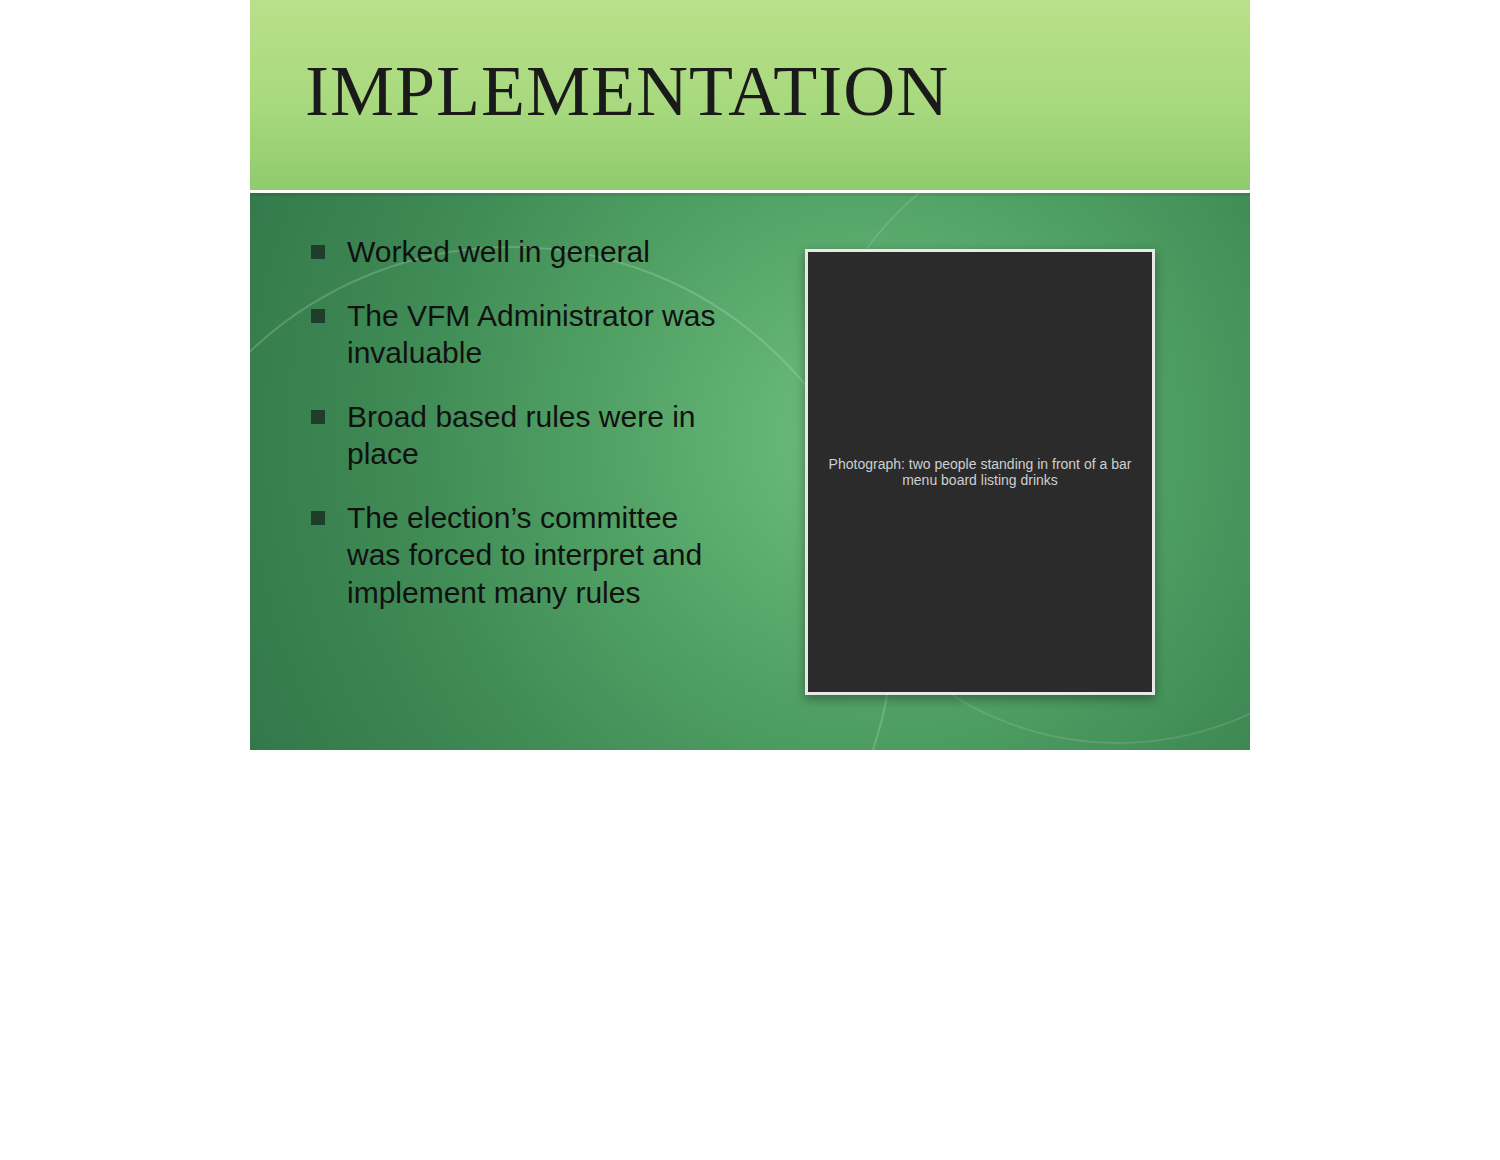Implementation
Worked well in general
The VFM Administrator was invaluable
Broad based rules were in place
The election’s committee was forced to interpret and implement many rules
Photograph: two people standing in front of a bar menu board listing drinks